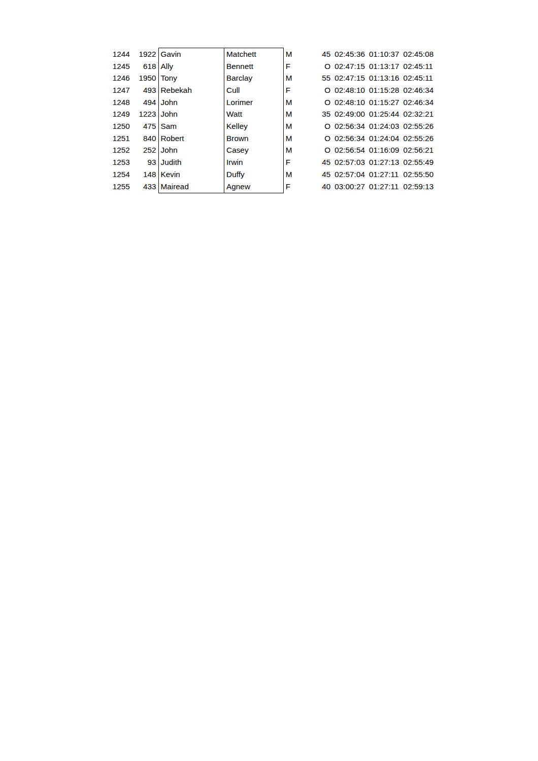| 1244 | 1922 | Gavin | Matchett | M | 45 | 02:45:36 | 01:10:37 | 02:45:08 |
| 1245 | 618 | Ally | Bennett | F | O | 02:47:15 | 01:13:17 | 02:45:11 |
| 1246 | 1950 | Tony | Barclay | M | 55 | 02:47:15 | 01:13:16 | 02:45:11 |
| 1247 | 493 | Rebekah | Cull | F | O | 02:48:10 | 01:15:28 | 02:46:34 |
| 1248 | 494 | John | Lorimer | M | O | 02:48:10 | 01:15:27 | 02:46:34 |
| 1249 | 1223 | John | Watt | M | 35 | 02:49:00 | 01:25:44 | 02:32:21 |
| 1250 | 475 | Sam | Kelley | M | O | 02:56:34 | 01:24:03 | 02:55:26 |
| 1251 | 840 | Robert | Brown | M | O | 02:56:34 | 01:24:04 | 02:55:26 |
| 1252 | 252 | John | Casey | M | O | 02:56:54 | 01:16:09 | 02:56:21 |
| 1253 | 93 | Judith | Irwin | F | 45 | 02:57:03 | 01:27:13 | 02:55:49 |
| 1254 | 148 | Kevin | Duffy | M | 45 | 02:57:04 | 01:27:11 | 02:55:50 |
| 1255 | 433 | Mairead | Agnew | F | 40 | 03:00:27 | 01:27:11 | 02:59:13 |